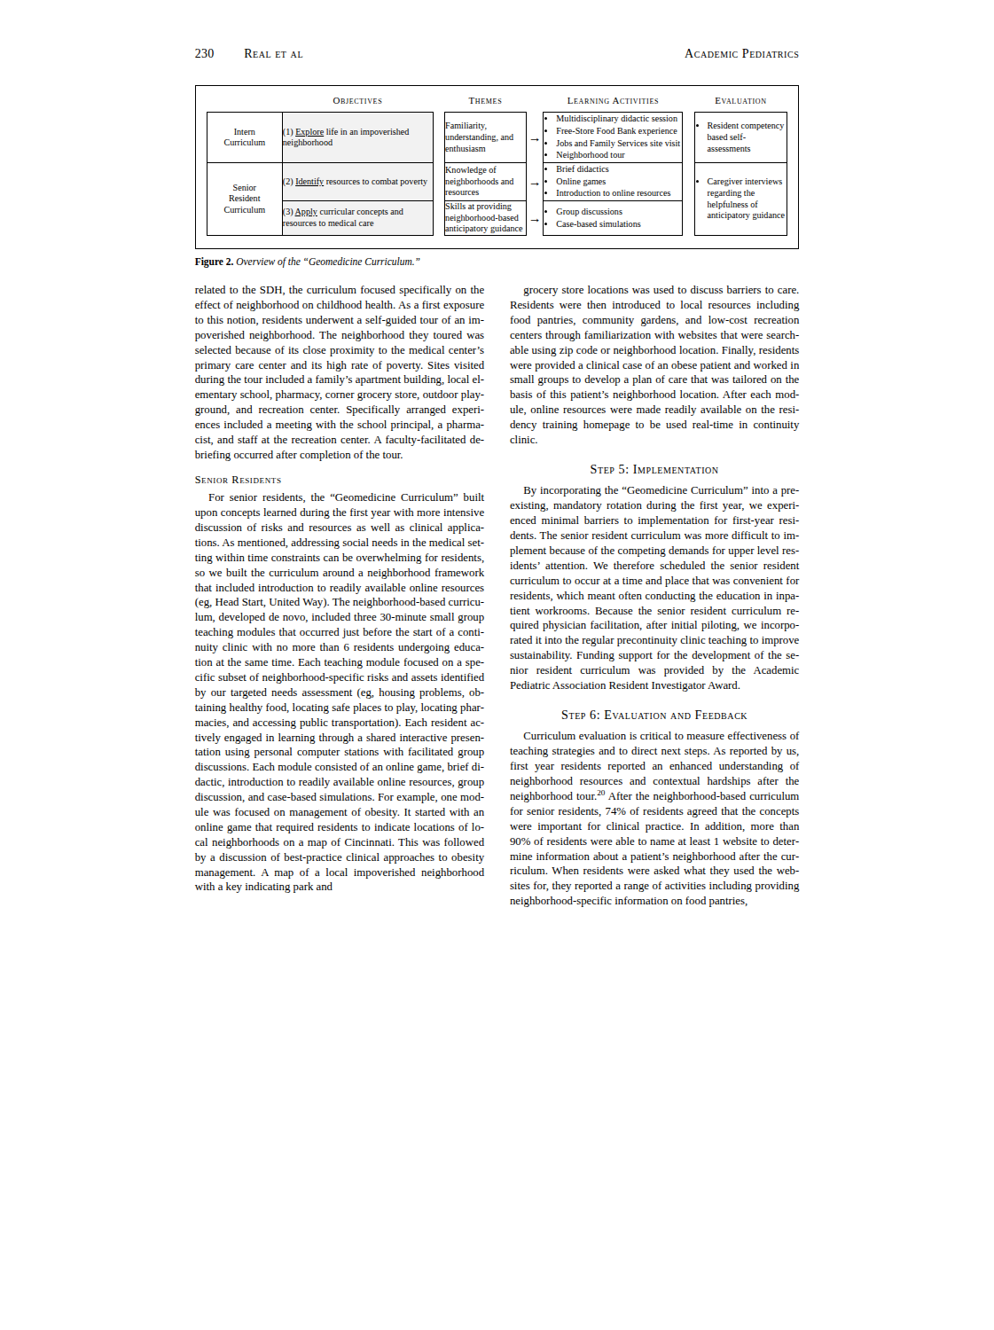230 Real et al
Academic Pediatrics
| | Objectives | | Themes | | Learning Activities | | Evaluation |
| Intern Curriculum | (1) Explore life in an impoverished neighborhood | | Familiarity, understanding, and enthusiasm | → | Multidisciplinary didactic session Free-Store Food Bank experience Jobs and Family Services site visit Neighborhood tour | | Resident competency based self-assessments |
| Senior Resident Curriculum | (2) Identify resources to combat poverty | | Knowledge of neighborhoods and resources | → | Brief didactics Online games Introduction to online resources | | Caregiver interviews regarding the helpfulness of anticipatory guidance |
| (3) Apply curricular concepts and resources to medical care | | Skills at providing neighborhood-based anticipatory guidance | → | Group discussions Case-based simulations | |
Figure 2. Overview of the “Geomedicine Curriculum.”
related to the SDH, the curriculum focused specifically on the effect of neighborhood on childhood health. As a first exposure to this notion, residents underwent a self-guided tour of an impoverished neighborhood. The neighborhood they toured was selected because of its close proximity to the medical center’s primary care center and its high rate of poverty. Sites visited during the tour included a family’s apartment building, local elementary school, pharmacy, corner grocery store, outdoor playground, and recreation center. Specifically arranged experiences included a meeting with the school principal, a pharmacist, and staff at the recreation center. A faculty-facilitated debriefing occurred after completion of the tour.
Senior Residents
For senior residents, the “Geomedicine Curriculum” built upon concepts learned during the first year with more intensive discussion of risks and resources as well as clinical applications. As mentioned, addressing social needs in the medical setting within time constraints can be overwhelming for residents, so we built the curriculum around a neighborhood framework that included introduction to readily available online resources (eg, Head Start, United Way). The neighborhood-based curriculum, developed de novo, included three 30-minute small group teaching modules that occurred just before the start of a continuity clinic with no more than 6 residents undergoing education at the same time. Each teaching module focused on a specific subset of neighborhood-specific risks and assets identified by our targeted needs assessment (eg, housing problems, obtaining healthy food, locating safe places to play, locating pharmacies, and accessing public transportation). Each resident actively engaged in learning through a shared interactive presentation using personal computer stations with facilitated group discussions. Each module consisted of an online game, brief didactic, introduction to readily available online resources, group discussion, and case-based simulations. For example, one module was focused on management of obesity. It started with an online game that required residents to indicate locations of local neighborhoods on a map of Cincinnati. This was followed by a discussion of best-practice clinical approaches to obesity management. A map of a local impoverished neighborhood with a key indicating park and
grocery store locations was used to discuss barriers to care. Residents were then introduced to local resources including food pantries, community gardens, and low-cost recreation centers through familiarization with websites that were searchable using zip code or neighborhood location. Finally, residents were provided a clinical case of an obese patient and worked in small groups to develop a plan of care that was tailored on the basis of this patient’s neighborhood location. After each module, online resources were made readily available on the residency training homepage to be used real-time in continuity clinic.
Step 5: Implementation
By incorporating the “Geomedicine Curriculum” into a preexisting, mandatory rotation during the first year, we experienced minimal barriers to implementation for first-year residents. The senior resident curriculum was more difficult to implement because of the competing demands for upper level residents’ attention. We therefore scheduled the senior resident curriculum to occur at a time and place that was convenient for residents, which meant often conducting the education in inpatient workrooms. Because the senior resident curriculum required physician facilitation, after initial piloting, we incorporated it into the regular precontinuity clinic teaching to improve sustainability. Funding support for the development of the senior resident curriculum was provided by the Academic Pediatric Association Resident Investigator Award.
Step 6: Evaluation and Feedback
Curriculum evaluation is critical to measure effectiveness of teaching strategies and to direct next steps. As reported by us, first year residents reported an enhanced understanding of neighborhood resources and contextual hardships after the neighborhood tour.20 After the neighborhood-based curriculum for senior residents, 74% of residents agreed that the concepts were important for clinical practice. In addition, more than 90% of residents were able to name at least 1 website to determine information about a patient’s neighborhood after the curriculum. When residents were asked what they used the websites for, they reported a range of activities including providing neighborhood-specific information on food pantries,